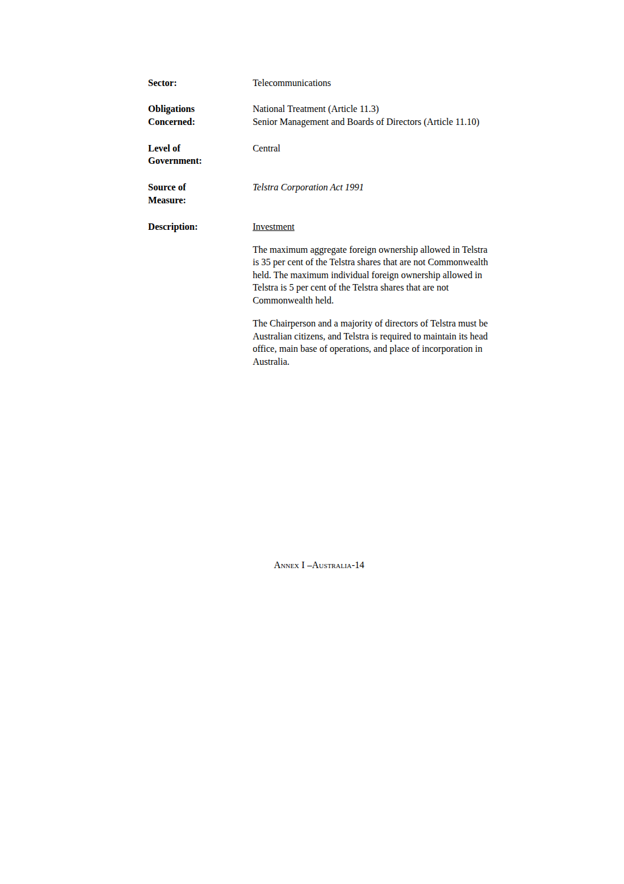| Sector: | Telecommunications |
| Obligations Concerned: | National Treatment (Article 11.3) Senior Management and Boards of Directors (Article 11.10) |
| Level of Government: | Central |
| Source of Measure: | Telstra Corporation Act 1991 |
| Description: | Investment The maximum aggregate foreign ownership allowed in Telstra is 35 per cent of the Telstra shares that are not Commonwealth held. The maximum individual foreign ownership allowed in Telstra is 5 per cent of the Telstra shares that are not Commonwealth held. The Chairperson and a majority of directors of Telstra must be Australian citizens, and Telstra is required to maintain its head office, main base of operations, and place of incorporation in Australia. |
Annex I –Australia-14